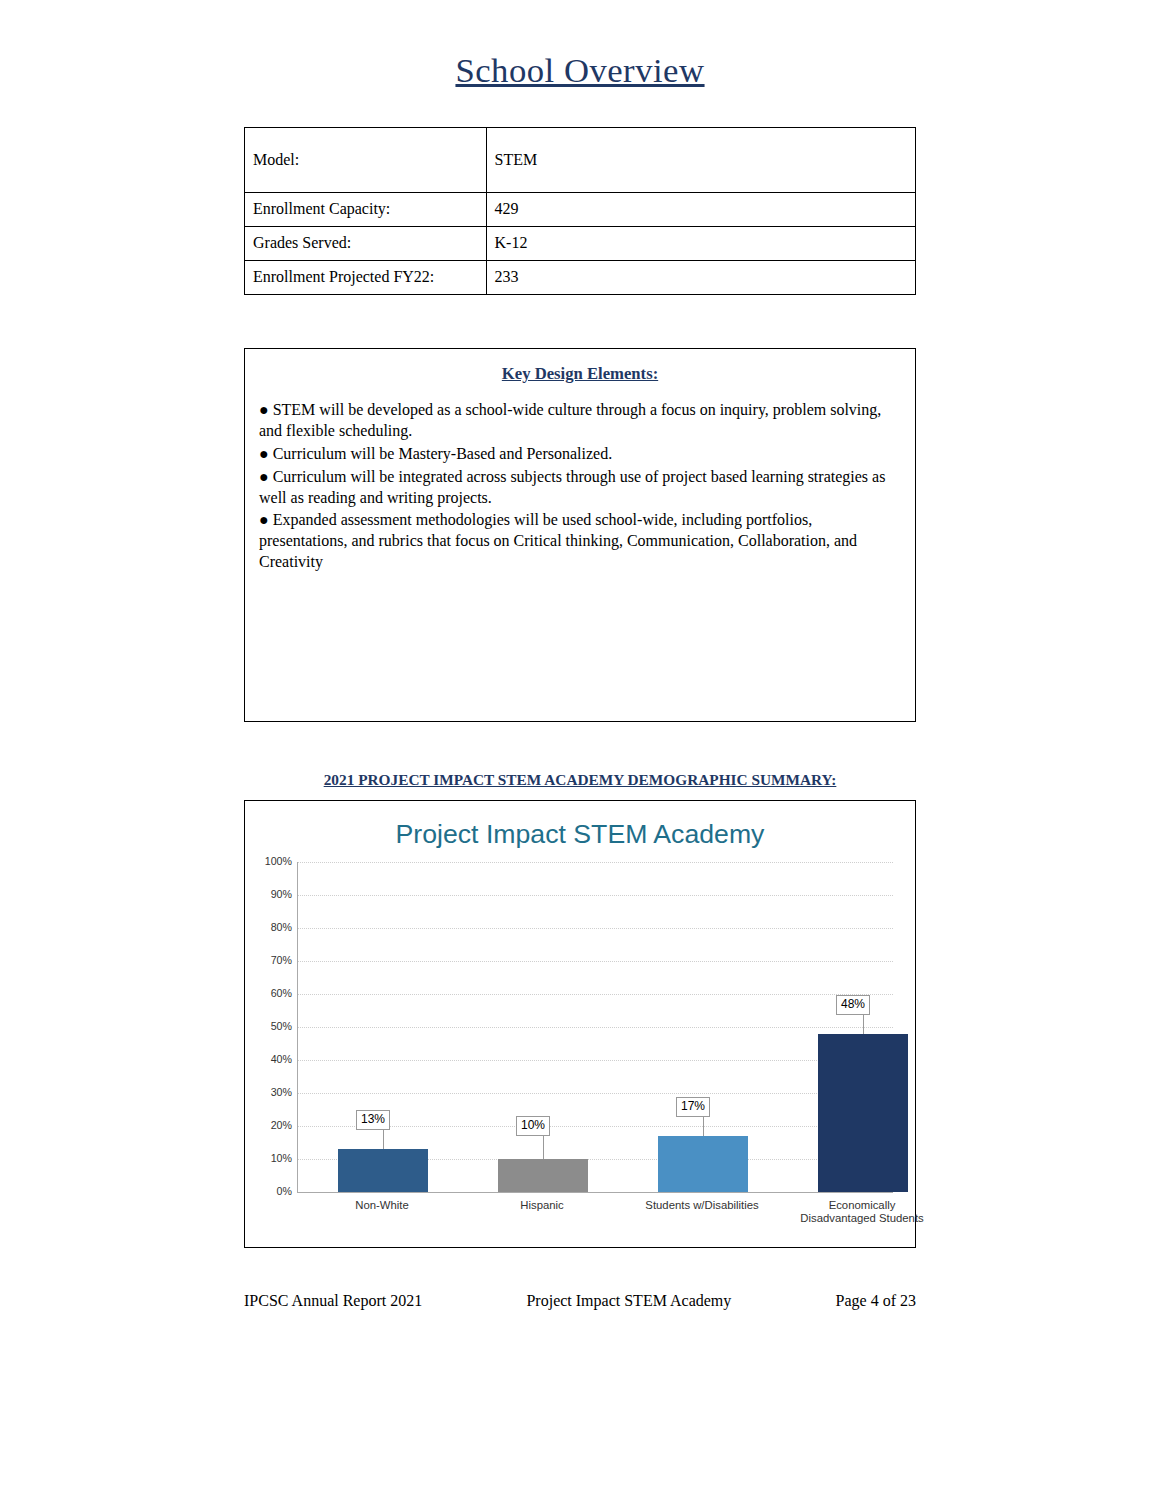School Overview
| Model: | STEM |
| Enrollment Capacity: | 429 |
| Grades Served: | K-12 |
| Enrollment Projected FY22: | 233 |
Key Design Elements:
STEM will be developed as a school-wide culture through a focus on inquiry, problem solving, and flexible scheduling.
Curriculum will be Mastery-Based and Personalized.
Curriculum will be integrated across subjects through use of project based learning strategies as well as reading and writing projects.
Expanded assessment methodologies will be used school-wide, including portfolios, presentations, and rubrics that focus on Critical thinking, Communication, Collaboration, and Creativity
2021 PROJECT IMPACT STEM ACADEMY DEMOGRAPHIC SUMMARY:
Project Impact STEM Academy
100%
90%
80%
70%
60%
50%
40%
30%
20%
10%
0%
13%
10%
17%
48%
Non-White
Hispanic
Students w/Disabilities
Economically
Disadvantaged Students
IPCSC Annual Report 2021
Project Impact STEM Academy
Page 4 of 23